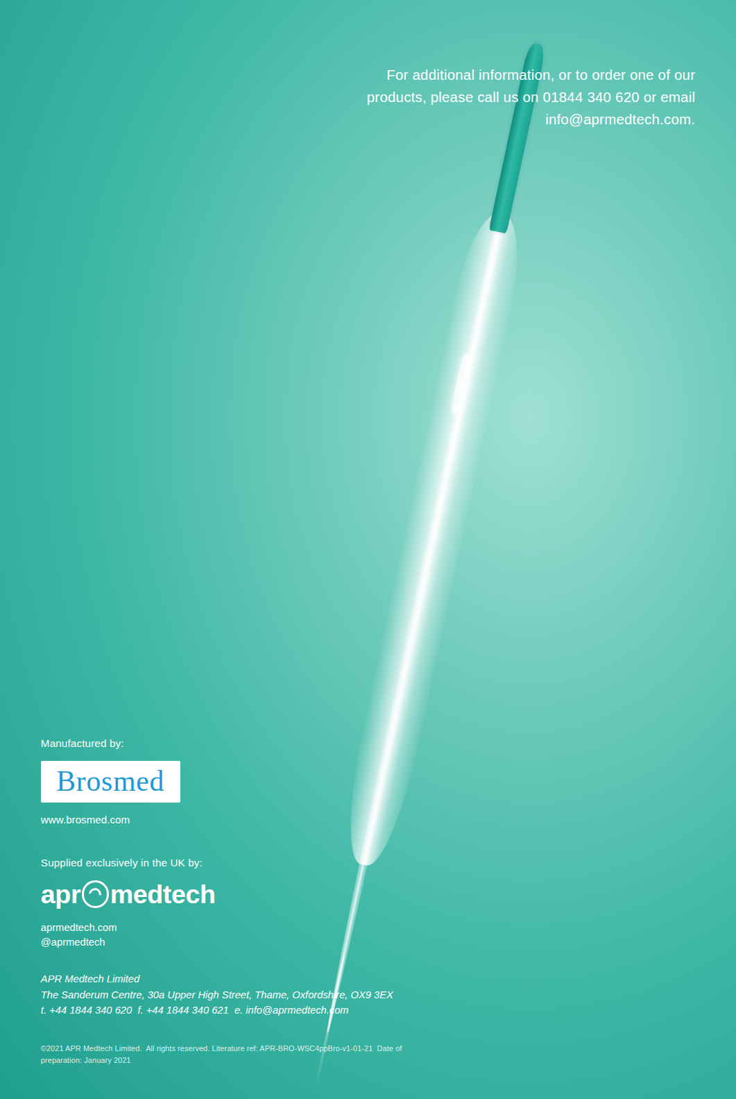For additional information, or to order one of our products, please call us on 01844 340 620 or email info@aprmedtech.com.
Manufactured by:
Brosmed
www.brosmed.com
Supplied exclusively in the UK by:
apr medtech
aprmedtech.com
@aprmedtech
APR Medtech Limited
The Sanderum Centre, 30a Upper High Street, Thame, Oxfordshire, OX9 3EX
t. +44 1844 340 620 f. +44 1844 340 621 e. info@aprmedtech.com
©2021 APR Medtech Limited. All rights reserved. Literature ref: APR-BRO-WSC4ppBro-v1-01-21 Date of preparation: January 2021